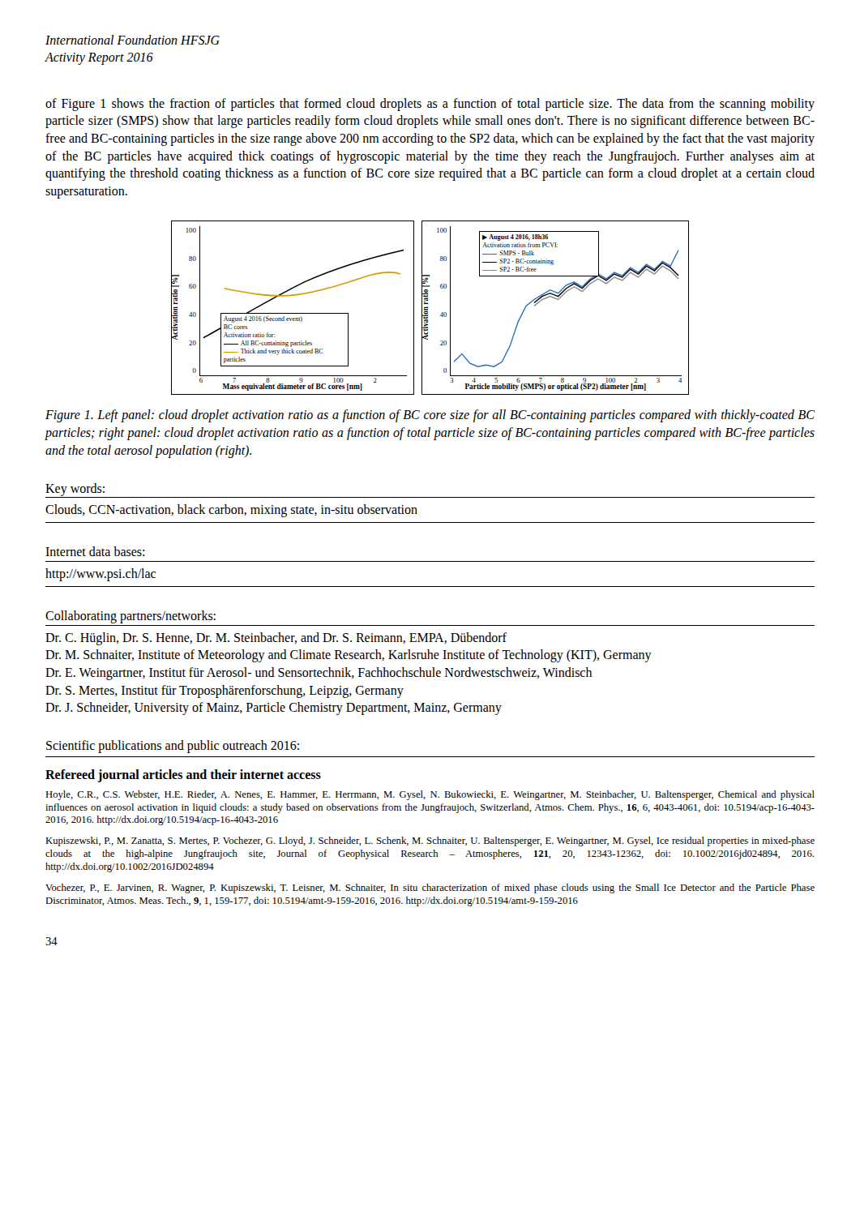International Foundation HFSJG
Activity Report 2016
of Figure 1 shows the fraction of particles that formed cloud droplets as a function of total particle size. The data from the scanning mobility particle sizer (SMPS) show that large particles readily form cloud droplets while small ones don't. There is no significant difference between BC-free and BC-containing particles in the size range above 200 nm according to the SP2 data, which can be explained by the fact that the vast majority of the BC particles have acquired thick coatings of hygroscopic material by the time they reach the Jungfraujoch. Further analyses aim at quantifying the threshold coating thickness as a function of BC core size required that a BC particle can form a cloud droplet at a certain cloud supersaturation.
Activation ratio [%]
100806040200
67891002
August 4 2016 (Second event)
BC cores
Activation ratio for:
All BC-containing particles
Thick and very thick coated BC particles
Mass equivalent diameter of BC cores [nm]
Activation ratio [%]
100806040200
3456789100234
▶ August 4 2016, 18h36
Activation ratios from PCVI:
SMPS - Bulk
SP2 - BC-containing
SP2 - BC-free
Particle mobility (SMPS) or optical (SP2) diameter [nm]
Figure 1. Left panel: cloud droplet activation ratio as a function of BC core size for all BC-containing particles compared with thickly-coated BC particles; right panel: cloud droplet activation ratio as a function of total particle size of BC-containing particles compared with BC-free particles and the total aerosol population (right).
Key words:
Clouds, CCN-activation, black carbon, mixing state, in-situ observation
Internet data bases:
http://www.psi.ch/lac
Collaborating partners/networks:
Dr. C. Hüglin, Dr. S. Henne, Dr. M. Steinbacher, and Dr. S. Reimann, EMPA, Dübendorf
Dr. M. Schnaiter, Institute of Meteorology and Climate Research, Karlsruhe Institute of Technology (KIT), Germany
Dr. E. Weingartner, Institut für Aerosol- und Sensortechnik, Fachhochschule Nordwestschweiz, Windisch
Dr. S. Mertes, Institut für Troposphärenforschung, Leipzig, Germany
Dr. J. Schneider, University of Mainz, Particle Chemistry Department, Mainz, Germany
Scientific publications and public outreach 2016:
Refereed journal articles and their internet access
Hoyle, C.R., C.S. Webster, H.E. Rieder, A. Nenes, E. Hammer, E. Herrmann, M. Gysel, N. Bukowiecki, E. Weingartner, M. Steinbacher, U. Baltensperger, Chemical and physical influences on aerosol activation in liquid clouds: a study based on observations from the Jungfraujoch, Switzerland, Atmos. Chem. Phys., 16, 6, 4043-4061, doi: 10.5194/acp-16-4043-2016, 2016. http://dx.doi.org/10.5194/acp-16-4043-2016
Kupiszewski, P., M. Zanatta, S. Mertes, P. Vochezer, G. Lloyd, J. Schneider, L. Schenk, M. Schnaiter, U. Baltensperger, E. Weingartner, M. Gysel, Ice residual properties in mixed-phase clouds at the high-alpine Jungfraujoch site, Journal of Geophysical Research – Atmospheres, 121, 20, 12343-12362, doi: 10.1002/2016jd024894, 2016. http://dx.doi.org/10.1002/2016JD024894
Vochezer, P., E. Jarvinen, R. Wagner, P. Kupiszewski, T. Leisner, M. Schnaiter, In situ characterization of mixed phase clouds using the Small Ice Detector and the Particle Phase Discriminator, Atmos. Meas. Tech., 9, 1, 159-177, doi: 10.5194/amt-9-159-2016, 2016. http://dx.doi.org/10.5194/amt-9-159-2016
34